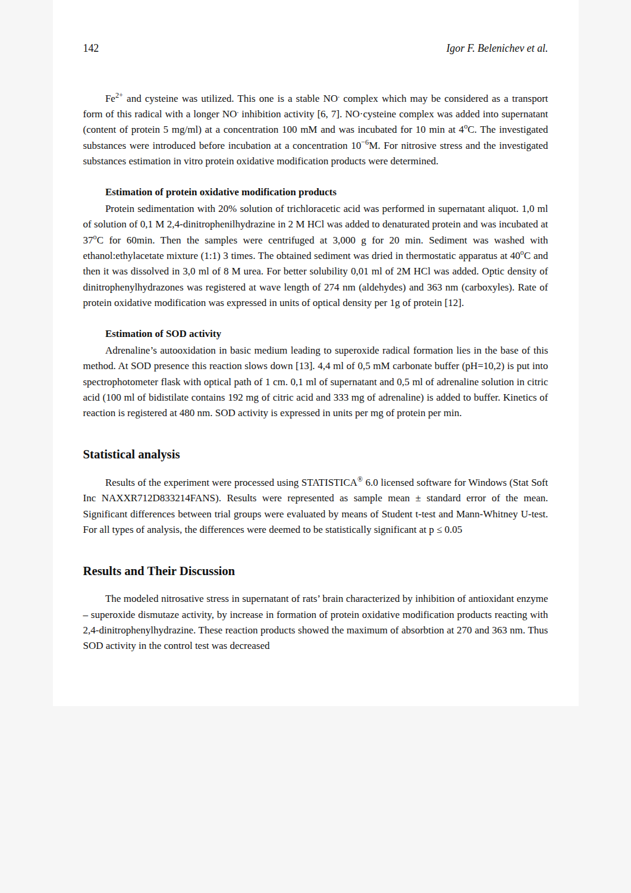142 Igor F. Belenichev et al.
Fe2+ and cysteine was utilized. This one is a stable NO. complex which may be considered as a transport form of this radical with a longer NO. inhibition activity [6, 7]. NO·cysteine complex was added into supernatant (content of protein 5 mg/ml) at a concentration 100 mM and was incubated for 10 min at 4oC. The investigated substances were introduced before incubation at a concentration 10−6M. For nitrosive stress and the investigated substances estimation in vitro protein oxidative modification products were determined.
Estimation of protein oxidative modification products
Protein sedimentation with 20% solution of trichloracetic acid was performed in supernatant aliquot. 1,0 ml of solution of 0,1 M 2,4-dinitrophenilhydrazine in 2 M HCl was added to denaturated protein and was incubated at 37oC for 60min. Then the samples were centrifuged at 3,000 g for 20 min. Sediment was washed with ethanol:ethylacetate mixture (1:1) 3 times. The obtained sediment was dried in thermostatic apparatus at 40oC and then it was dissolved in 3,0 ml of 8 M urea. For better solubility 0,01 ml of 2M HCl was added. Optic density of dinitrophenylhydrazones was registered at wave length of 274 nm (aldehydes) and 363 nm (carboxyles). Rate of protein oxidative modification was expressed in units of optical density per 1g of protein [12].
Estimation of SOD activity
Adrenaline’s autooxidation in basic medium leading to superoxide radical formation lies in the base of this method. At SOD presence this reaction slows down [13]. 4,4 ml of 0,5 mM carbonate buffer (pH=10,2) is put into spectrophotometer flask with optical path of 1 cm. 0,1 ml of supernatant and 0,5 ml of adrenaline solution in citric acid (100 ml of bidistilate contains 192 mg of citric acid and 333 mg of adrenaline) is added to buffer. Kinetics of reaction is registered at 480 nm. SOD activity is expressed in units per mg of protein per min.
Statistical analysis
Results of the experiment were processed using STATISTICA® 6.0 licensed software for Windows (Stat Soft Inc NAXXR712D833214FANS). Results were represented as sample mean ± standard error of the mean. Significant differences between trial groups were evaluated by means of Student t-test and Mann-Whitney U-test. For all types of analysis, the differences were deemed to be statistically significant at p ≤ 0.05
Results and Their Discussion
The modeled nitrosative stress in supernatant of rats’ brain characterized by inhibition of antioxidant enzyme – superoxide dismutaze activity, by increase in formation of protein oxidative modification products reacting with 2,4-dinitrophenylhydrazine. These reaction products showed the maximum of absorbtion at 270 and 363 nm. Thus SOD activity in the control test was decreased